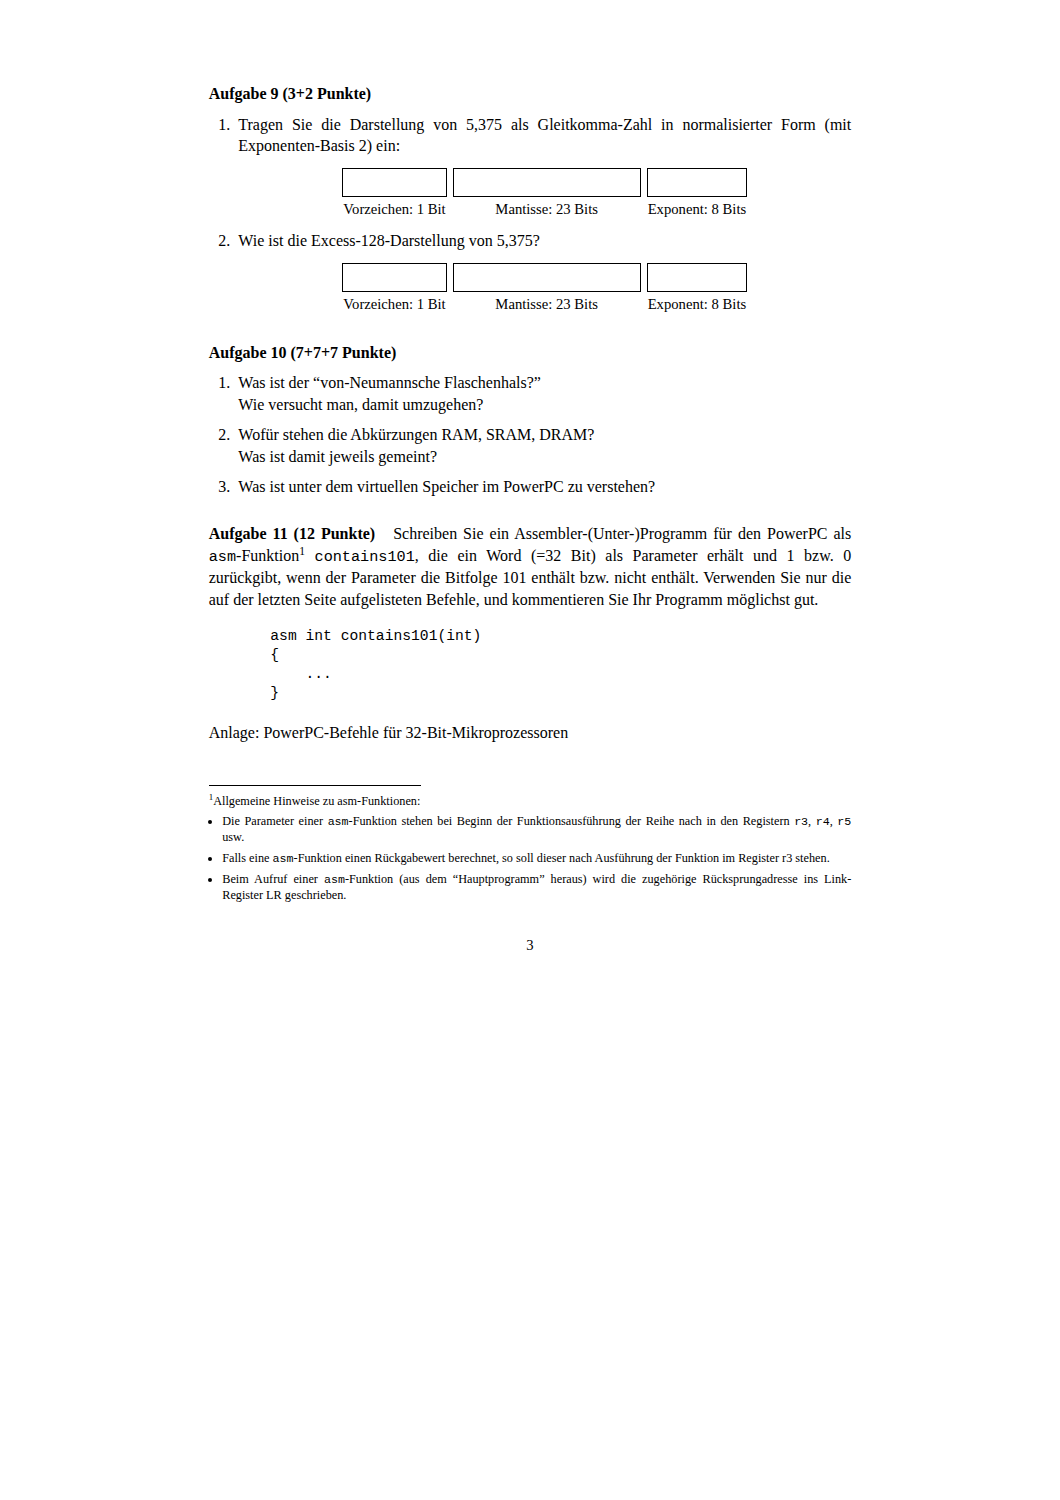Aufgabe 9 (3+2 Punkte)
Tragen Sie die Darstellung von 5,375 als Gleitkomma-Zahl in normalisierter Form (mit Exponenten-Basis 2) ein:
| Vorzeichen: 1 Bit | Mantisse: 23 Bits | Exponent: 8 Bits |
Wie ist die Excess-128-Darstellung von 5,375?
| Vorzeichen: 1 Bit | Mantisse: 23 Bits | Exponent: 8 Bits |
Aufgabe 10 (7+7+7 Punkte)
Was ist der “von-Neumannsche Flaschenhals?”
Wie versucht man, damit umzugehen?
Wofür stehen die Abkürzungen RAM, SRAM, DRAM?
Was ist damit jeweils gemeint?
Was ist unter dem virtuellen Speicher im PowerPC zu verstehen?
Aufgabe 11 (12 Punkte) Schreiben Sie ein Assembler-(Unter-)Programm für den PowerPC als asm-Funktion1 contains101, die ein Word (=32 Bit) als Parameter erhält und 1 bzw. 0 zurückgibt, wenn der Parameter die Bitfolge 101 enthält bzw. nicht enthält. Verwenden Sie nur die auf der letzten Seite aufgelisteten Befehle, und kommentieren Sie Ihr Programm möglichst gut.
asm int contains101(int)
{
    ...
}
Anlage: PowerPC-Befehle für 32-Bit-Mikroprozessoren
1Allgemeine Hinweise zu asm-Funktionen:
Die Parameter einer asm-Funktion stehen bei Beginn der Funktionsausführung der Reihe nach in den Registern r3, r4, r5 usw.
Falls eine asm-Funktion einen Rückgabewert berechnet, so soll dieser nach Ausführung der Funktion im Register r3 stehen.
Beim Aufruf einer asm-Funktion (aus dem “Hauptprogramm” heraus) wird die zugehörige Rücksprungadresse ins Link-Register LR geschrieben.
3